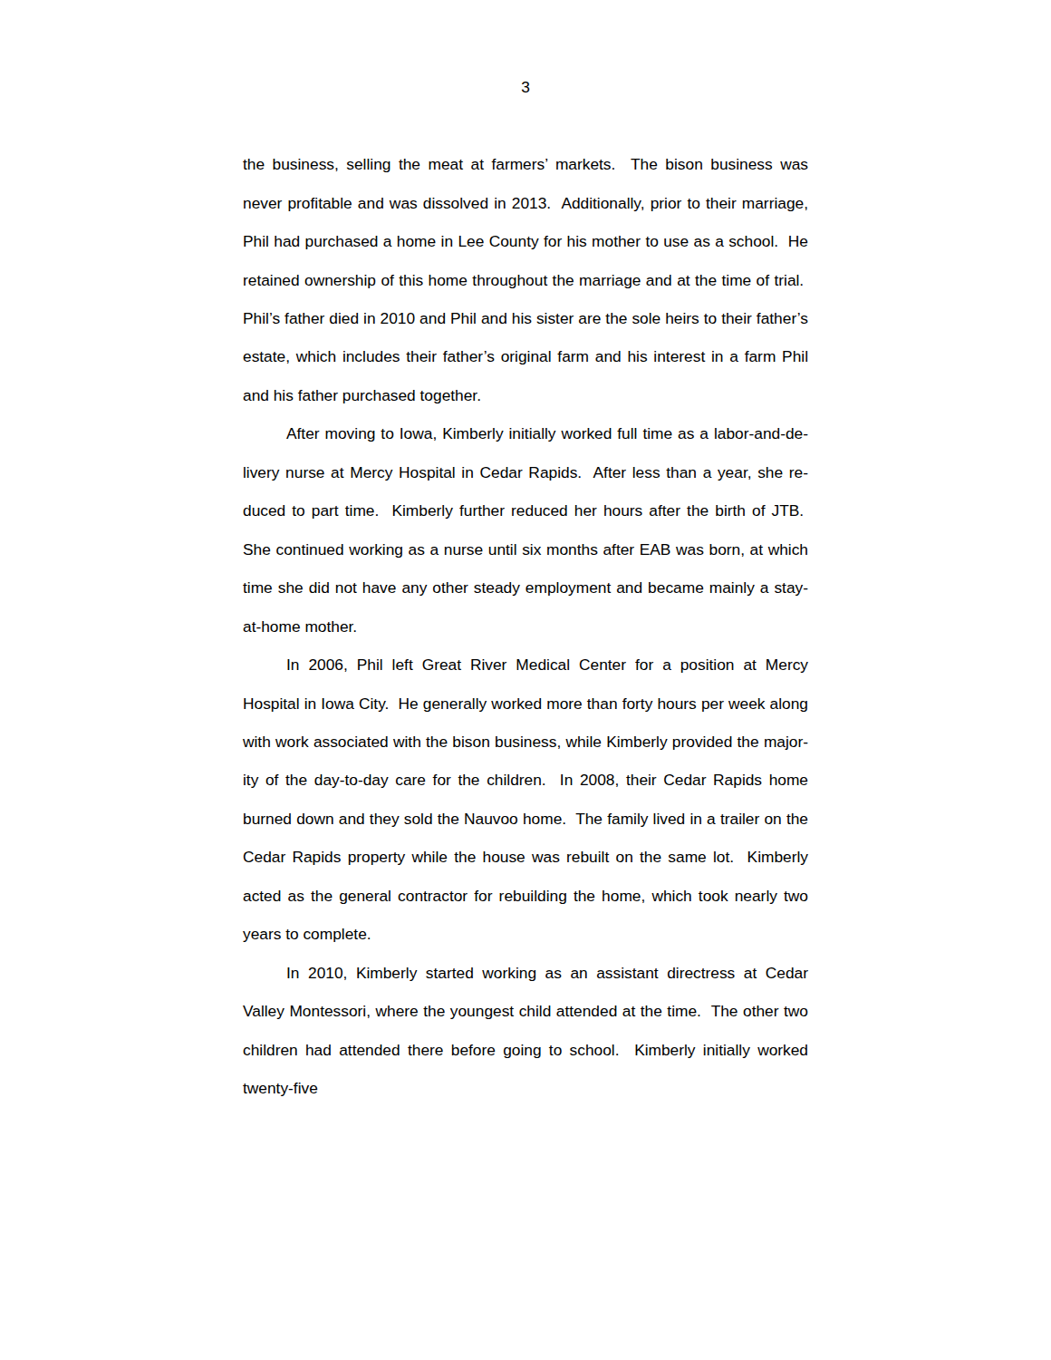3
the business, selling the meat at farmers’ markets. The bison business was never profitable and was dissolved in 2013. Additionally, prior to their marriage, Phil had purchased a home in Lee County for his mother to use as a school. He retained ownership of this home throughout the marriage and at the time of trial. Phil’s father died in 2010 and Phil and his sister are the sole heirs to their father’s estate, which includes their father’s original farm and his interest in a farm Phil and his father purchased together.
After moving to Iowa, Kimberly initially worked full time as a labor-and-delivery nurse at Mercy Hospital in Cedar Rapids. After less than a year, she reduced to part time. Kimberly further reduced her hours after the birth of JTB. She continued working as a nurse until six months after EAB was born, at which time she did not have any other steady employment and became mainly a stay-at-home mother.
In 2006, Phil left Great River Medical Center for a position at Mercy Hospital in Iowa City. He generally worked more than forty hours per week along with work associated with the bison business, while Kimberly provided the majority of the day-to-day care for the children. In 2008, their Cedar Rapids home burned down and they sold the Nauvoo home. The family lived in a trailer on the Cedar Rapids property while the house was rebuilt on the same lot. Kimberly acted as the general contractor for rebuilding the home, which took nearly two years to complete.
In 2010, Kimberly started working as an assistant directress at Cedar Valley Montessori, where the youngest child attended at the time. The other two children had attended there before going to school. Kimberly initially worked twenty-five